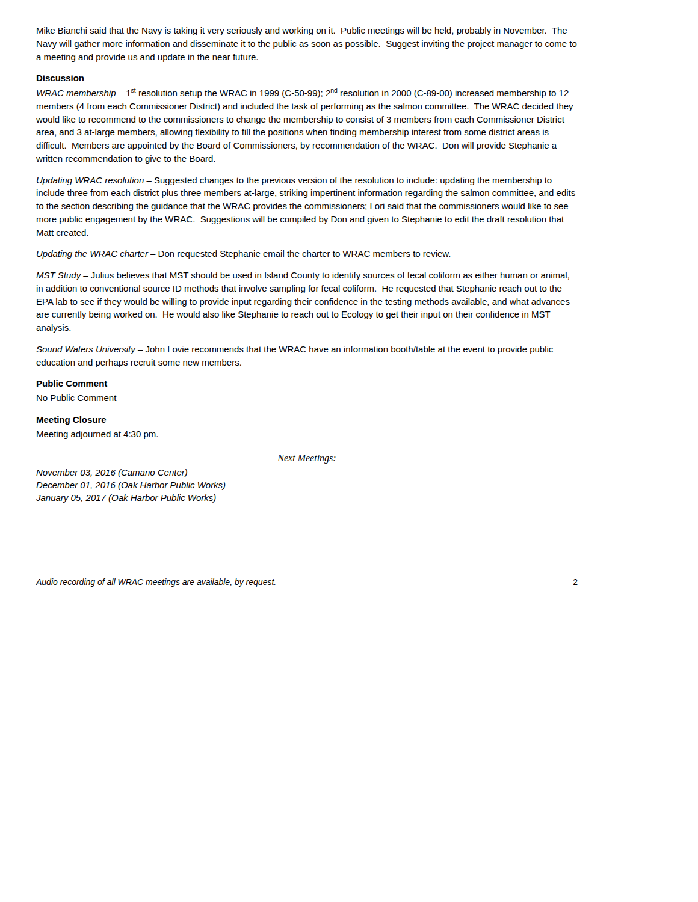Mike Bianchi said that the Navy is taking it very seriously and working on it. Public meetings will be held, probably in November. The Navy will gather more information and disseminate it to the public as soon as possible. Suggest inviting the project manager to come to a meeting and provide us and update in the near future.
Discussion
WRAC membership – 1st resolution setup the WRAC in 1999 (C-50-99); 2nd resolution in 2000 (C-89-00) increased membership to 12 members (4 from each Commissioner District) and included the task of performing as the salmon committee. The WRAC decided they would like to recommend to the commissioners to change the membership to consist of 3 members from each Commissioner District area, and 3 at-large members, allowing flexibility to fill the positions when finding membership interest from some district areas is difficult. Members are appointed by the Board of Commissioners, by recommendation of the WRAC. Don will provide Stephanie a written recommendation to give to the Board.
Updating WRAC resolution – Suggested changes to the previous version of the resolution to include: updating the membership to include three from each district plus three members at-large, striking impertinent information regarding the salmon committee, and edits to the section describing the guidance that the WRAC provides the commissioners; Lori said that the commissioners would like to see more public engagement by the WRAC. Suggestions will be compiled by Don and given to Stephanie to edit the draft resolution that Matt created.
Updating the WRAC charter – Don requested Stephanie email the charter to WRAC members to review.
MST Study – Julius believes that MST should be used in Island County to identify sources of fecal coliform as either human or animal, in addition to conventional source ID methods that involve sampling for fecal coliform. He requested that Stephanie reach out to the EPA lab to see if they would be willing to provide input regarding their confidence in the testing methods available, and what advances are currently being worked on. He would also like Stephanie to reach out to Ecology to get their input on their confidence in MST analysis.
Sound Waters University – John Lovie recommends that the WRAC have an information booth/table at the event to provide public education and perhaps recruit some new members.
Public Comment
No Public Comment
Meeting Closure
Meeting adjourned at 4:30 pm.
Next Meetings:
November 03, 2016 (Camano Center)
December 01, 2016 (Oak Harbor Public Works)
January 05, 2017 (Oak Harbor Public Works)
Audio recording of all WRAC meetings are available, by request. 2